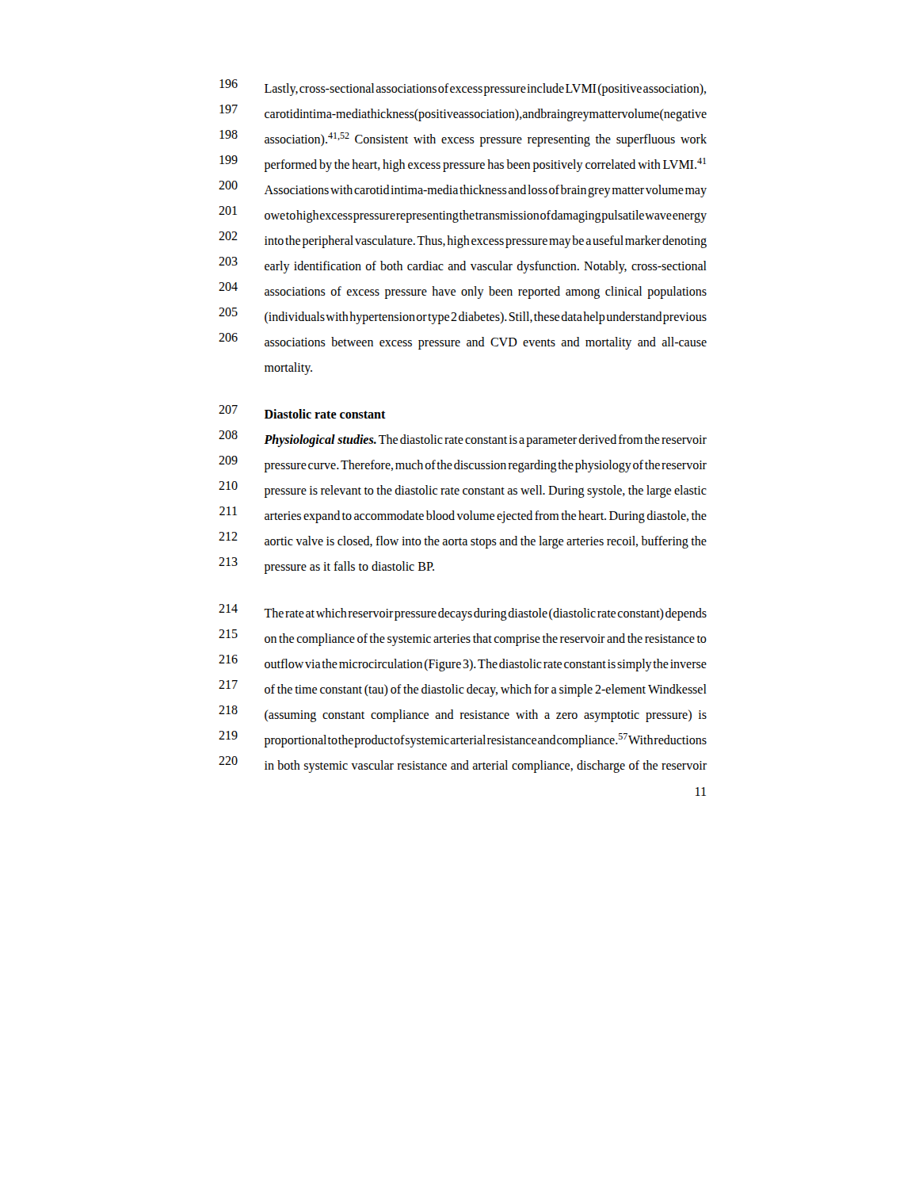196
Lastly, cross-sectional associations of excess pressure include LVMI(positive association),
197
carotid intima-media thickness(positive association), and brain grey matter volume(negative
198
association).41,52 Consistent with excess pressure representing the superfluous work
199
performed by the heart, high excess pressure has been positively correlated with LVMI.41
200
Associations with carotid intima-media thickness and loss of brain grey matter volume may
201
owe to high excess pressure representing the transmission of damaging pulsatile wave energy
202
into the peripheral vasculature. Thus, high excess pressure may be auseful marker denoting
203
early identification of both cardiac and vascular dysfunction. Notably, cross-sectional
204
associations of excess pressure have only been reported among clinical populations
205
(individuals with hypertension or type 2 diabetes). Still, these data help understand previous
206
associations between excess pressure and CVD events and mortality and all-cause mortality.
207
Diastolic rate constant
208
Physiological studies. The diastolic rate constant is aparameter derived from the reservoir
209
pressure curve. Therefore, much of the discussion regarding the physiology of the reservoir
210
pressure is relevant to the diastolic rate constant as well. During systole, the large elastic
211
arteries expand to accommodate blood volume ejected from the heart. During diastole, the
212
aortic valve is closed, flow into the aorta stops and the large arteries recoil, buffering the
213
pressure as it falls to diastolic BP.
214
The rate at which reservoir pressure decays during diastole(diastolic rate constant) depends
215
on the compliance of the systemic arteries that comprise the reservoir and the resistance to
216
outflow via the microcirculation(Figure 3). The diastolic rate constant is simply the inverse
217
of the time constant(tau) of the diastolic decay, which for asimple 2-element Windkessel
218
(assuming constant compliance and resistance with azero asymptotic pressure) is
219
proportional to the product of systemic arterial resistance and compliance.57 With reductions
220
in both systemic vascular resistance and arterial compliance, discharge of the reservoir
11